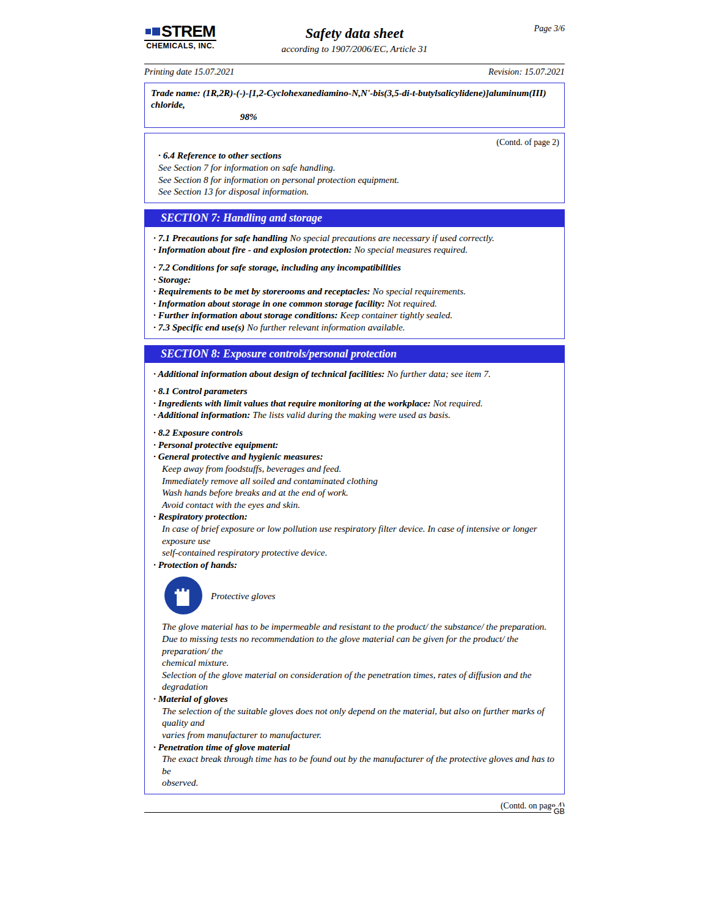STREM
CHEMICALS, INC.
Page 3/6
Safety data sheet
according to 1907/2006/EC, Article 31
Printing date 15.07.2021
Revision: 15.07.2021
Trade name: (1R,2R)-(-)-[1,2-Cyclohexanediamino-N,N'-bis(3,5-di-t-butylsalicylidene)]aluminum(III) chloride, 98%
(Contd. of page 2)
· 6.4 Reference to other sections
See Section 7 for information on safe handling.
See Section 8 for information on personal protection equipment.
See Section 13 for disposal information.
SECTION 7: Handling and storage
· 7.1 Precautions for safe handling No special precautions are necessary if used correctly.
· Information about fire - and explosion protection: No special measures required.
· 7.2 Conditions for safe storage, including any incompatibilities
· Storage:
· Requirements to be met by storerooms and receptacles: No special requirements.
· Information about storage in one common storage facility: Not required.
· Further information about storage conditions: Keep container tightly sealed.
· 7.3 Specific end use(s) No further relevant information available.
SECTION 8: Exposure controls/personal protection
· Additional information about design of technical facilities: No further data; see item 7.
· 8.1 Control parameters
· Ingredients with limit values that require monitoring at the workplace: Not required.
· Additional information: The lists valid during the making were used as basis.
· 8.2 Exposure controls
· Personal protective equipment:
· General protective and hygienic measures:
Keep away from foodstuffs, beverages and feed.
Immediately remove all soiled and contaminated clothing
Wash hands before breaks and at the end of work.
Avoid contact with the eyes and skin.
· Respiratory protection:
In case of brief exposure or low pollution use respiratory filter device. In case of intensive or longer exposure use
self-contained respiratory protective device.
· Protection of hands:
Protective gloves
The glove material has to be impermeable and resistant to the product/ the substance/ the preparation.
Due to missing tests no recommendation to the glove material can be given for the product/ the preparation/ the
chemical mixture.
Selection of the glove material on consideration of the penetration times, rates of diffusion and the degradation
· Material of gloves
The selection of the suitable gloves does not only depend on the material, but also on further marks of quality and
varies from manufacturer to manufacturer.
· Penetration time of glove material
The exact break through time has to be found out by the manufacturer of the protective gloves and has to be
observed.
(Contd. on page 4)
GB